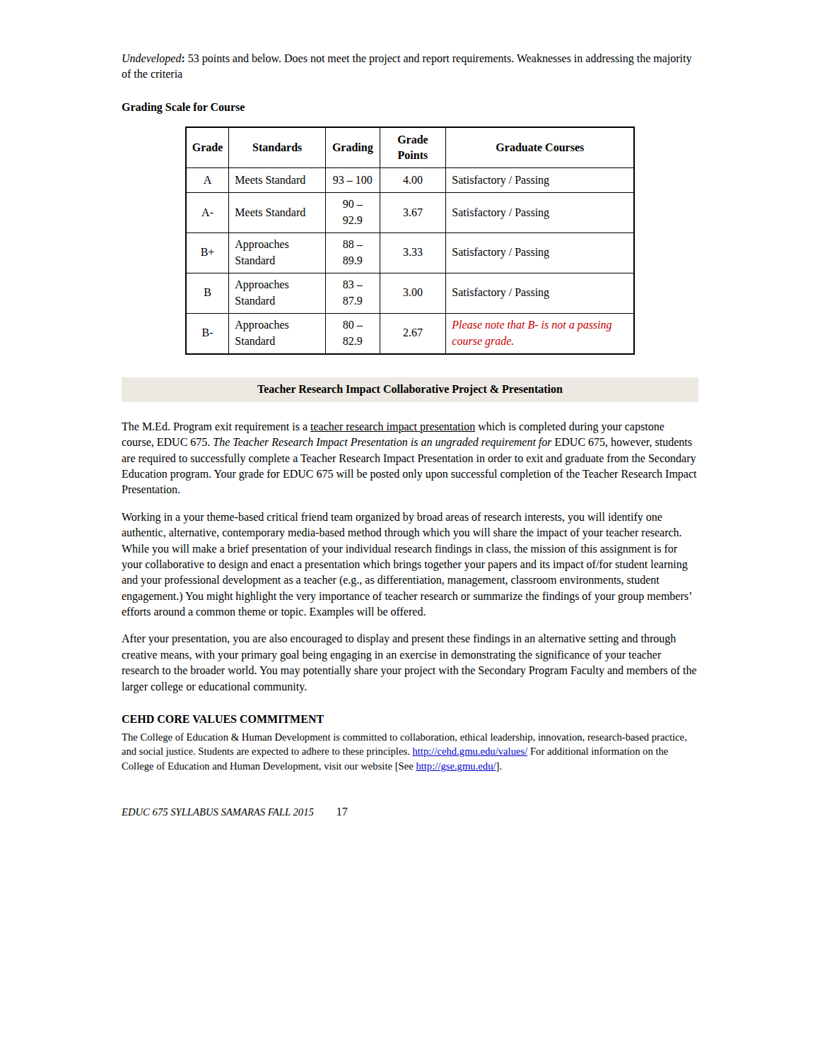Undeveloped: 53 points and below. Does not meet the project and report requirements. Weaknesses in addressing the majority of the criteria
Grading Scale for Course
| Grade | Standards | Grading | Grade Points | Graduate Courses |
| --- | --- | --- | --- | --- |
| A | Meets Standard | 93 – 100 | 4.00 | Satisfactory / Passing |
| A- | Meets Standard | 90 – 92.9 | 3.67 | Satisfactory / Passing |
| B+ | Approaches Standard | 88 – 89.9 | 3.33 | Satisfactory / Passing |
| B | Approaches Standard | 83 – 87.9 | 3.00 | Satisfactory / Passing |
| B- | Approaches Standard | 80 – 82.9 | 2.67 | Please note that B- is not a passing course grade. |
Teacher Research Impact Collaborative Project & Presentation
The M.Ed. Program exit requirement is a teacher research impact presentation which is completed during your capstone course, EDUC 675. The Teacher Research Impact Presentation is an ungraded requirement for EDUC 675, however, students are required to successfully complete a Teacher Research Impact Presentation in order to exit and graduate from the Secondary Education program. Your grade for EDUC 675 will be posted only upon successful completion of the Teacher Research Impact Presentation.
Working in a your theme-based critical friend team organized by broad areas of research interests, you will identify one authentic, alternative, contemporary media-based method through which you will share the impact of your teacher research. While you will make a brief presentation of your individual research findings in class, the mission of this assignment is for your collaborative to design and enact a presentation which brings together your papers and its impact of/for student learning and your professional development as a teacher (e.g., as differentiation, management, classroom environments, student engagement.) You might highlight the very importance of teacher research or summarize the findings of your group members’ efforts around a common theme or topic. Examples will be offered.
After your presentation, you are also encouraged to display and present these findings in an alternative setting and through creative means, with your primary goal being engaging in an exercise in demonstrating the significance of your teacher research to the broader world. You may potentially share your project with the Secondary Program Faculty and members of the larger college or educational community.
CEHD CORE VALUES COMMITMENT
The College of Education & Human Development is committed to collaboration, ethical leadership, innovation, research-based practice, and social justice. Students are expected to adhere to these principles. http://cehd.gmu.edu/values/ For additional information on the College of Education and Human Development, visit our website [See http://gse.gmu.edu/].
EDUC 675 SYLLABUS SAMARAS FALL 201517